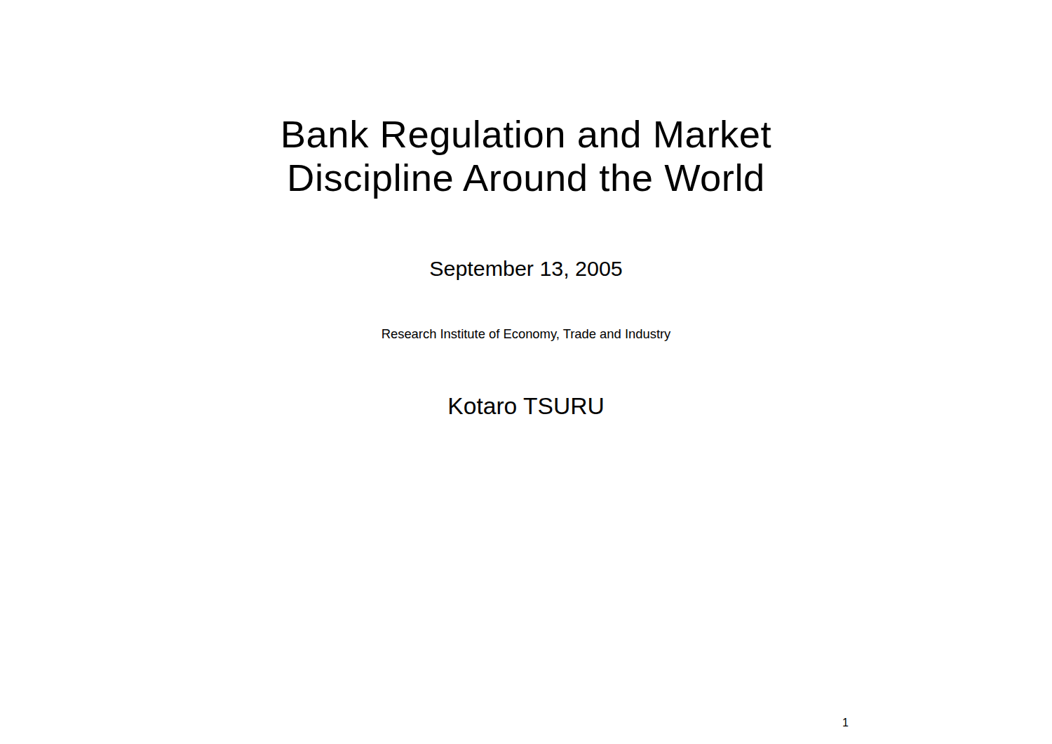Bank Regulation and Market Discipline Around the World
September 13, 2005
Research Institute of Economy, Trade and Industry
Kotaro TSURU
1